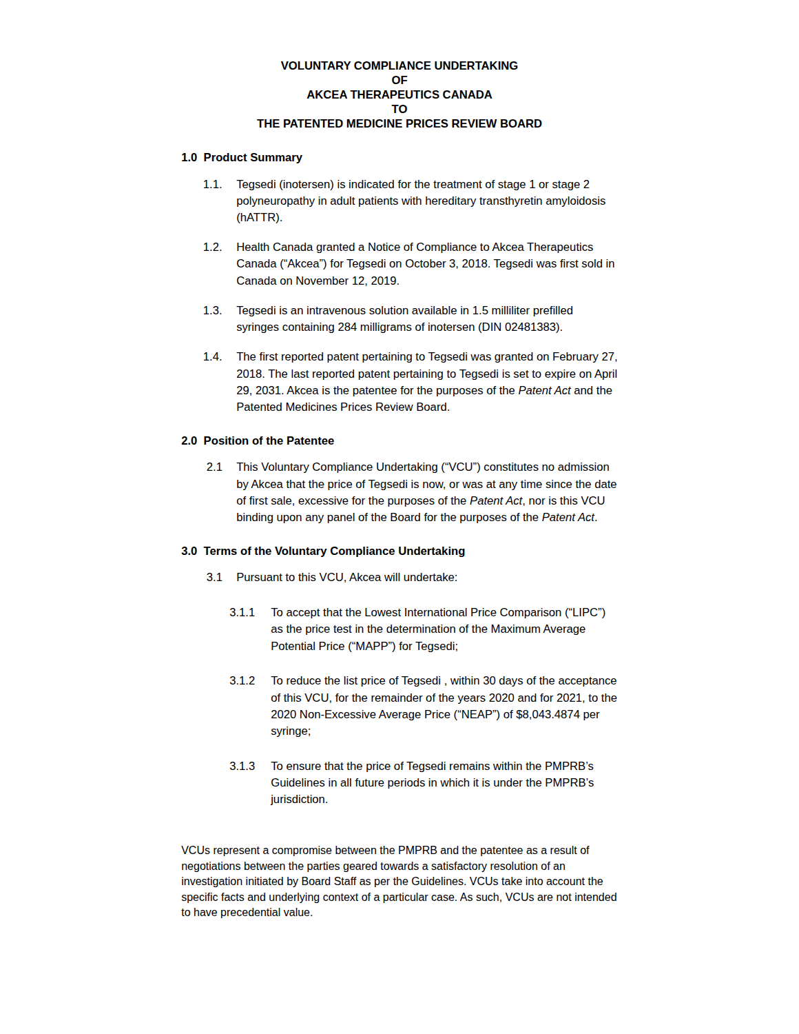VOLUNTARY COMPLIANCE UNDERTAKING OF AKCEA THERAPEUTICS CANADA TO THE PATENTED MEDICINE PRICES REVIEW BOARD
1.0 Product Summary
1.1.
Tegsedi (inotersen) is indicated for the treatment of stage 1 or stage 2 polyneuropathy in adult patients with hereditary transthyretin amyloidosis (hATTR).
1.2.
Health Canada granted a Notice of Compliance to Akcea Therapeutics Canada (“Akcea”) for Tegsedi on October 3, 2018. Tegsedi was first sold in Canada on November 12, 2019.
1.3.
Tegsedi is an intravenous solution available in 1.5 milliliter prefilled syringes containing 284 milligrams of inotersen (DIN 02481383).
1.4.
The first reported patent pertaining to Tegsedi was granted on February 27, 2018. The last reported patent pertaining to Tegsedi is set to expire on April 29, 2031. Akcea is the patentee for the purposes of the Patent Act and the Patented Medicines Prices Review Board.
2.0 Position of the Patentee
2.1
This Voluntary Compliance Undertaking (“VCU”) constitutes no admission by Akcea that the price of Tegsedi is now, or was at any time since the date of first sale, excessive for the purposes of the Patent Act, nor is this VCU binding upon any panel of the Board for the purposes of the Patent Act.
3.0 Terms of the Voluntary Compliance Undertaking
3.1
Pursuant to this VCU, Akcea will undertake:
3.1.1
To accept that the Lowest International Price Comparison (“LIPC”) as the price test in the determination of the Maximum Average Potential Price (“MAPP”) for Tegsedi;
3.1.2
To reduce the list price of Tegsedi , within 30 days of the acceptance of this VCU, for the remainder of the years 2020 and for 2021, to the 2020 Non-Excessive Average Price (“NEAP”) of $8,043.4874 per syringe;
3.1.3
To ensure that the price of Tegsedi remains within the PMPRB’s Guidelines in all future periods in which it is under the PMPRB’s jurisdiction.
VCUs represent a compromise between the PMPRB and the patentee as a result of negotiations between the parties geared towards a satisfactory resolution of an investigation initiated by Board Staff as per the Guidelines. VCUs take into account the specific facts and underlying context of a particular case. As such, VCUs are not intended to have precedential value.